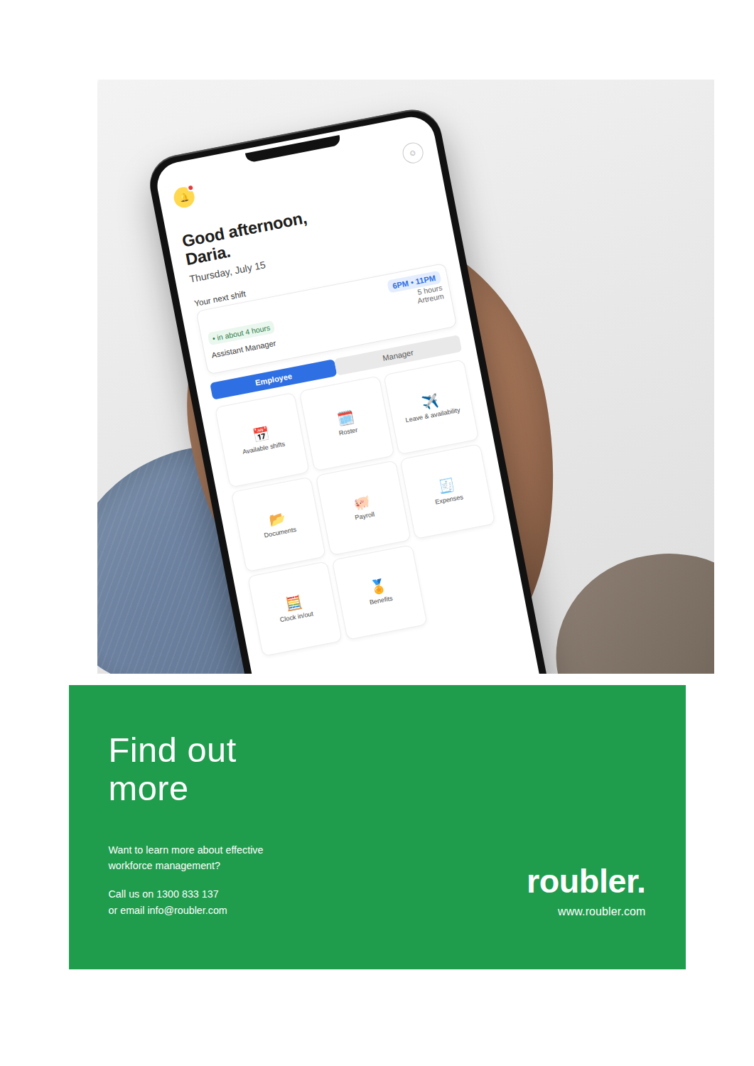🔔
☺
Good afternoon,
Daria.
Thursday, July 15
Your next shift
6PM • 11PM
• in about 4 hours 5 hours
Artreum
Assistant Manager
Employee
Manager
📅Available shifts
🗓️Roster
✈️Leave & availability
📂Documents
🐖Payroll
🧾Expenses
🧮Clock in/out
🏅Benefits
Find out
more
Want to learn more about effective workforce management?
Call us on 1300 833 137
or email info@roubler.com
roubler.
www.roubler.com